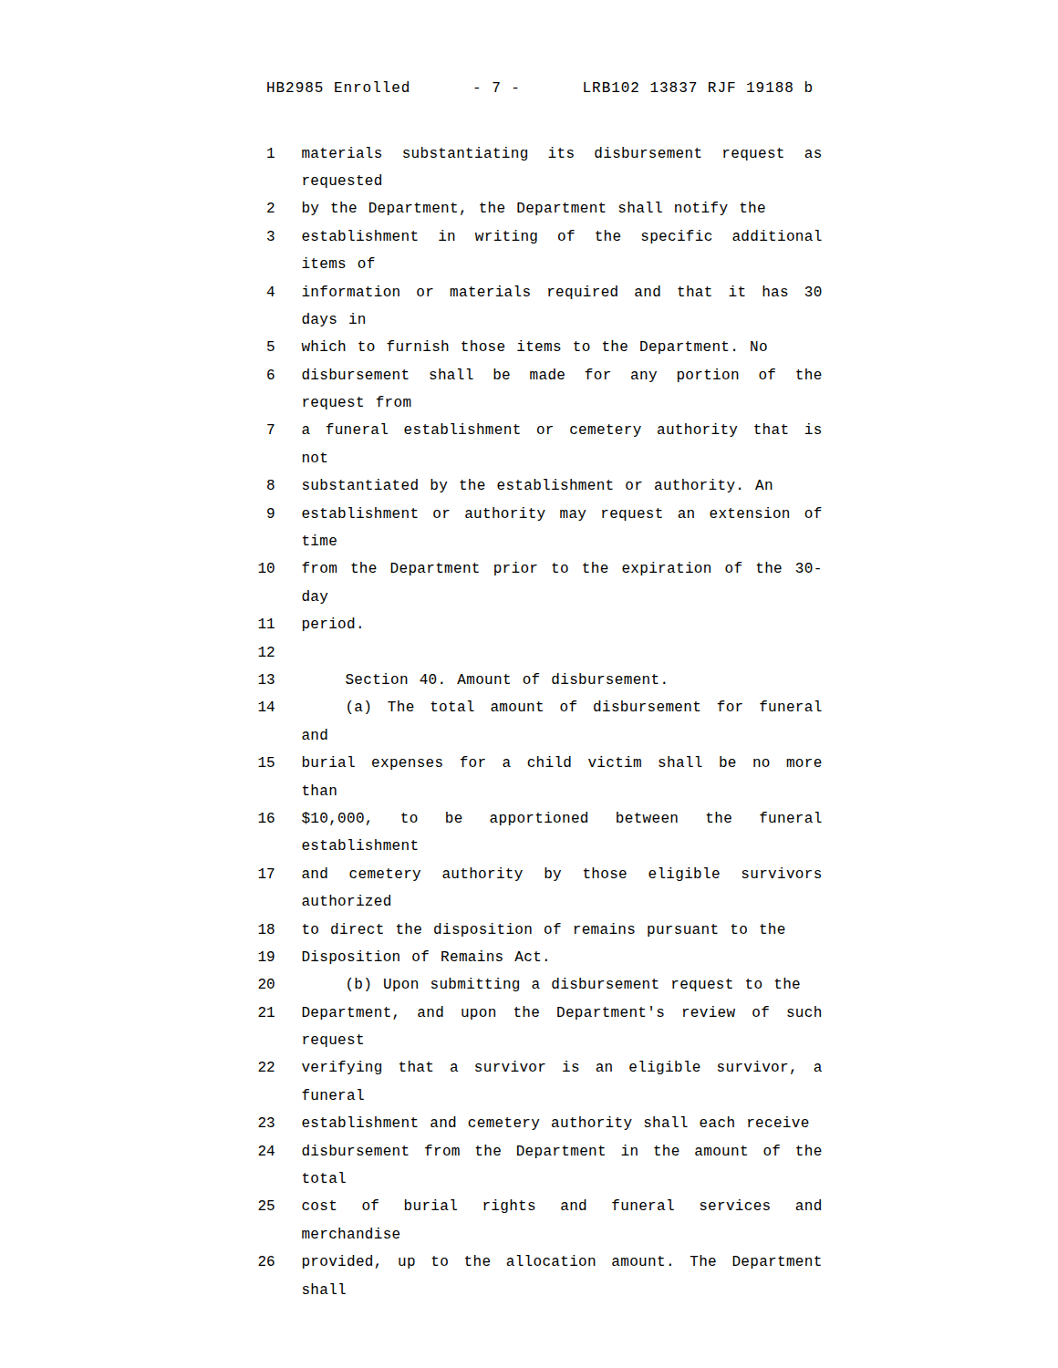HB2985 Enrolled - 7 - LRB102 13837 RJF 19188 b
materials substantiating its disbursement request as requested
by the Department, the Department shall notify the
establishment in writing of the specific additional items of
information or materials required and that it has 30 days in
which to furnish those items to the Department. No
disbursement shall be made for any portion of the request from
a funeral establishment or cemetery authority that is not
substantiated by the establishment or authority. An
establishment or authority may request an extension of time
from the Department prior to the expiration of the 30-day
period.
Section 40. Amount of disbursement.
(a) The total amount of disbursement for funeral and
burial expenses for a child victim shall be no more than
$10,000, to be apportioned between the funeral establishment
and cemetery authority by those eligible survivors authorized
to direct the disposition of remains pursuant to the
Disposition of Remains Act.
(b) Upon submitting a disbursement request to the
Department, and upon the Department's review of such request
verifying that a survivor is an eligible survivor, a funeral
establishment and cemetery authority shall each receive
disbursement from the Department in the amount of the total
cost of burial rights and funeral services and merchandise
provided, up to the allocation amount. The Department shall